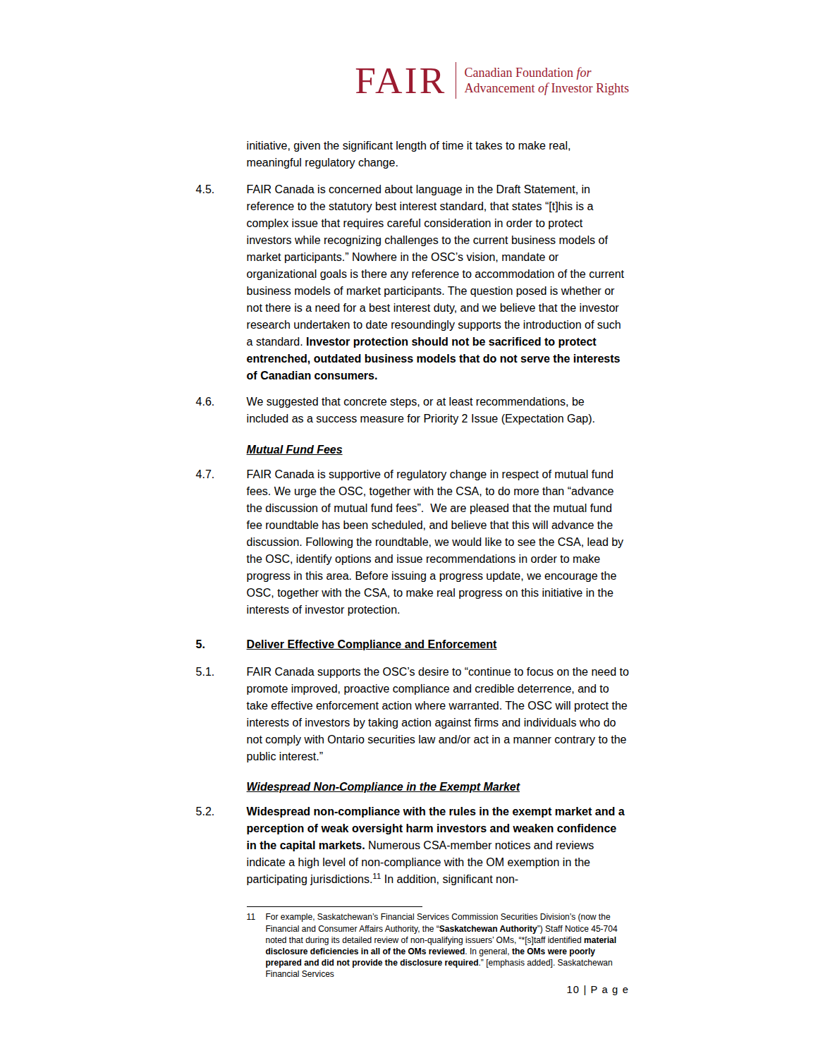FAIR Canadian Foundation for
Advancement of Investor Rights
initiative, given the significant length of time it takes to make real, meaningful regulatory change.
4.5.
FAIR Canada is concerned about language in the Draft Statement, in reference to the statutory best interest standard, that states “[t]his is a complex issue that requires careful consideration in order to protect investors while recognizing challenges to the current business models of market participants.” Nowhere in the OSC’s vision, mandate or organizational goals is there any reference to accommodation of the current business models of market participants. The question posed is whether or not there is a need for a best interest duty, and we believe that the investor research undertaken to date resoundingly supports the introduction of such a standard. Investor protection should not be sacrificed to protect entrenched, outdated business models that do not serve the interests of Canadian consumers.
4.6.
We suggested that concrete steps, or at least recommendations, be included as a success measure for Priority 2 Issue (Expectation Gap).
Mutual Fund Fees
4.7.
FAIR Canada is supportive of regulatory change in respect of mutual fund fees. We urge the OSC, together with the CSA, to do more than “advance the discussion of mutual fund fees”. We are pleased that the mutual fund fee roundtable has been scheduled, and believe that this will advance the discussion. Following the roundtable, we would like to see the CSA, lead by the OSC, identify options and issue recommendations in order to make progress in this area. Before issuing a progress update, we encourage the OSC, together with the CSA, to make real progress on this initiative in the interests of investor protection.
5.
Deliver Effective Compliance and Enforcement
5.1.
FAIR Canada supports the OSC’s desire to “continue to focus on the need to promote improved, proactive compliance and credible deterrence, and to take effective enforcement action where warranted. The OSC will protect the interests of investors by taking action against firms and individuals who do not comply with Ontario securities law and/or act in a manner contrary to the public interest.”
Widespread Non-Compliance in the Exempt Market
5.2.
Widespread non-compliance with the rules in the exempt market and a perception of weak oversight harm investors and weaken confidence in the capital markets. Numerous CSA-member notices and reviews indicate a high level of non-compliance with the OM exemption in the participating jurisdictions.11 In addition, significant non-
11
For example, Saskatchewan’s Financial Services Commission Securities Division’s (now the Financial and Consumer Affairs Authority, the “Saskatchewan Authority”) Staff Notice 45-704 noted that during its detailed review of non-qualifying issuers’ OMs, “*[s]taff identified material disclosure deficiencies in all of the OMs reviewed. In general, the OMs were poorly prepared and did not provide the disclosure required.” [emphasis added]. Saskatchewan Financial Services
10 | P a g e